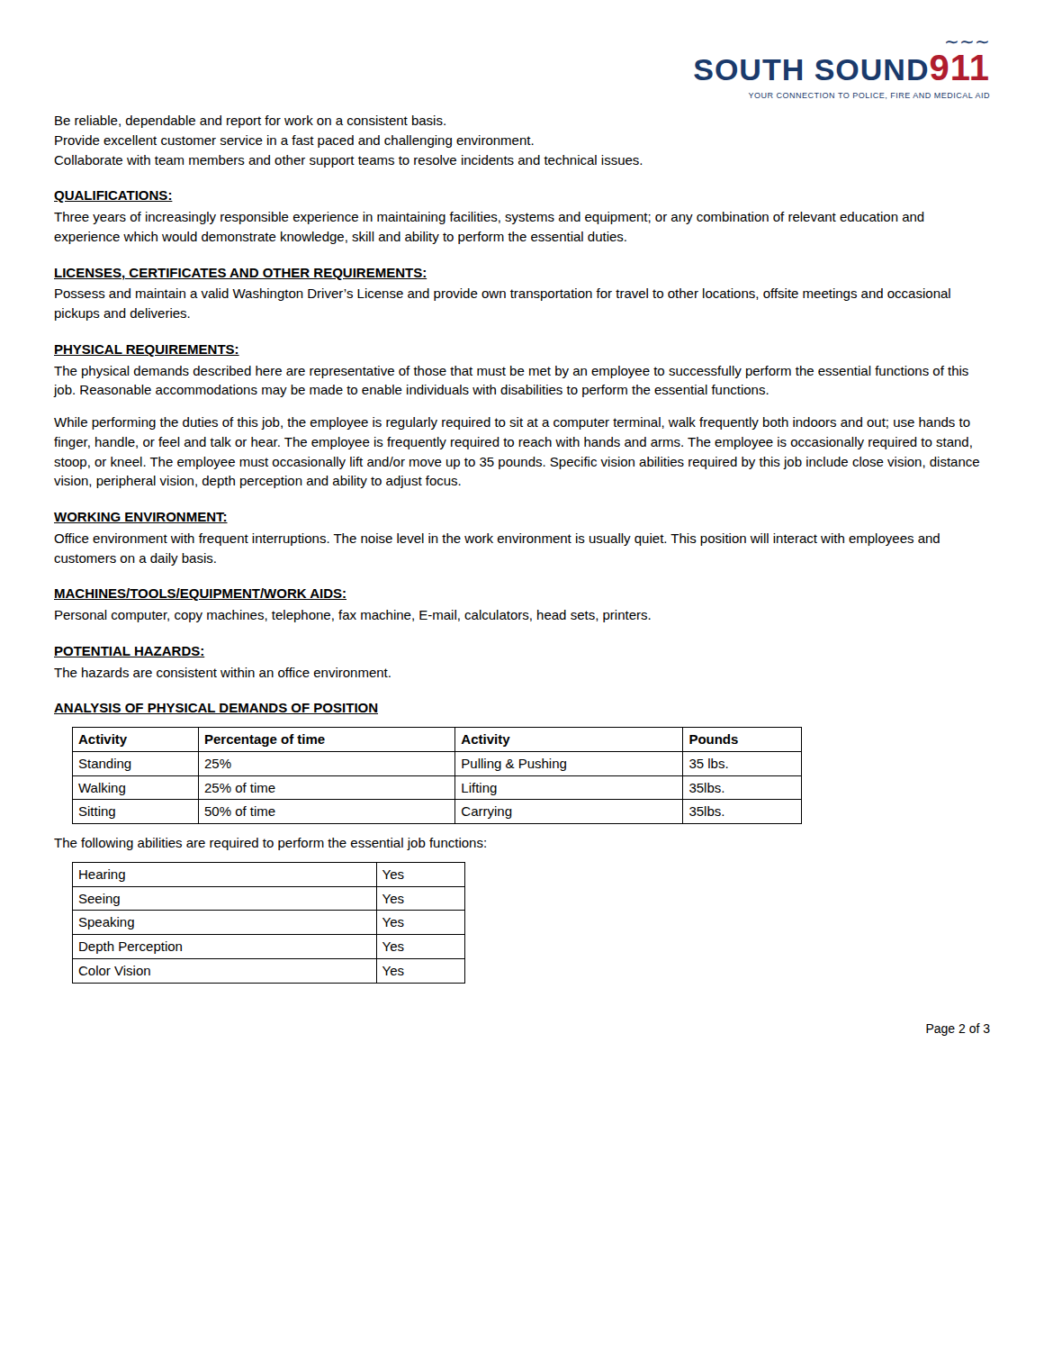∼∼∼
SOUTH SOUND 911
YOUR CONNECTION TO POLICE, FIRE AND MEDICAL AID
Be reliable, dependable and report for work on a consistent basis.
Provide excellent customer service in a fast paced and challenging environment.
Collaborate with team members and other support teams to resolve incidents and technical issues.
QUALIFICATIONS:
Three years of increasingly responsible experience in maintaining facilities, systems and equipment; or any combination of relevant education and experience which would demonstrate knowledge, skill and ability to perform the essential duties.
LICENSES, CERTIFICATES AND OTHER REQUIREMENTS:
Possess and maintain a valid Washington Driver’s License and provide own transportation for travel to other locations, offsite meetings and occasional pickups and deliveries.
PHYSICAL REQUIREMENTS:
The physical demands described here are representative of those that must be met by an employee to successfully perform the essential functions of this job. Reasonable accommodations may be made to enable individuals with disabilities to perform the essential functions.
While performing the duties of this job, the employee is regularly required to sit at a computer terminal, walk frequently both indoors and out; use hands to finger, handle, or feel and talk or hear. The employee is frequently required to reach with hands and arms. The employee is occasionally required to stand, stoop, or kneel. The employee must occasionally lift and/or move up to 35 pounds. Specific vision abilities required by this job include close vision, distance vision, peripheral vision, depth perception and ability to adjust focus.
WORKING ENVIRONMENT:
Office environment with frequent interruptions. The noise level in the work environment is usually quiet. This position will interact with employees and customers on a daily basis.
MACHINES/TOOLS/EQUIPMENT/WORK AIDS:
Personal computer, copy machines, telephone, fax machine, E-mail, calculators, head sets, printers.
POTENTIAL HAZARDS:
The hazards are consistent within an office environment.
ANALYSIS OF PHYSICAL DEMANDS OF POSITION
| Activity | Percentage of time | Activity | Pounds |
| --- | --- | --- | --- |
| Standing | 25% | Pulling & Pushing | 35 lbs. |
| Walking | 25% of time | Lifting | 35lbs. |
| Sitting | 50% of time | Carrying | 35lbs. |
The following abilities are required to perform the essential job functions:
| Hearing | Yes |
| Seeing | Yes |
| Speaking | Yes |
| Depth Perception | Yes |
| Color Vision | Yes |
Page 2 of 3